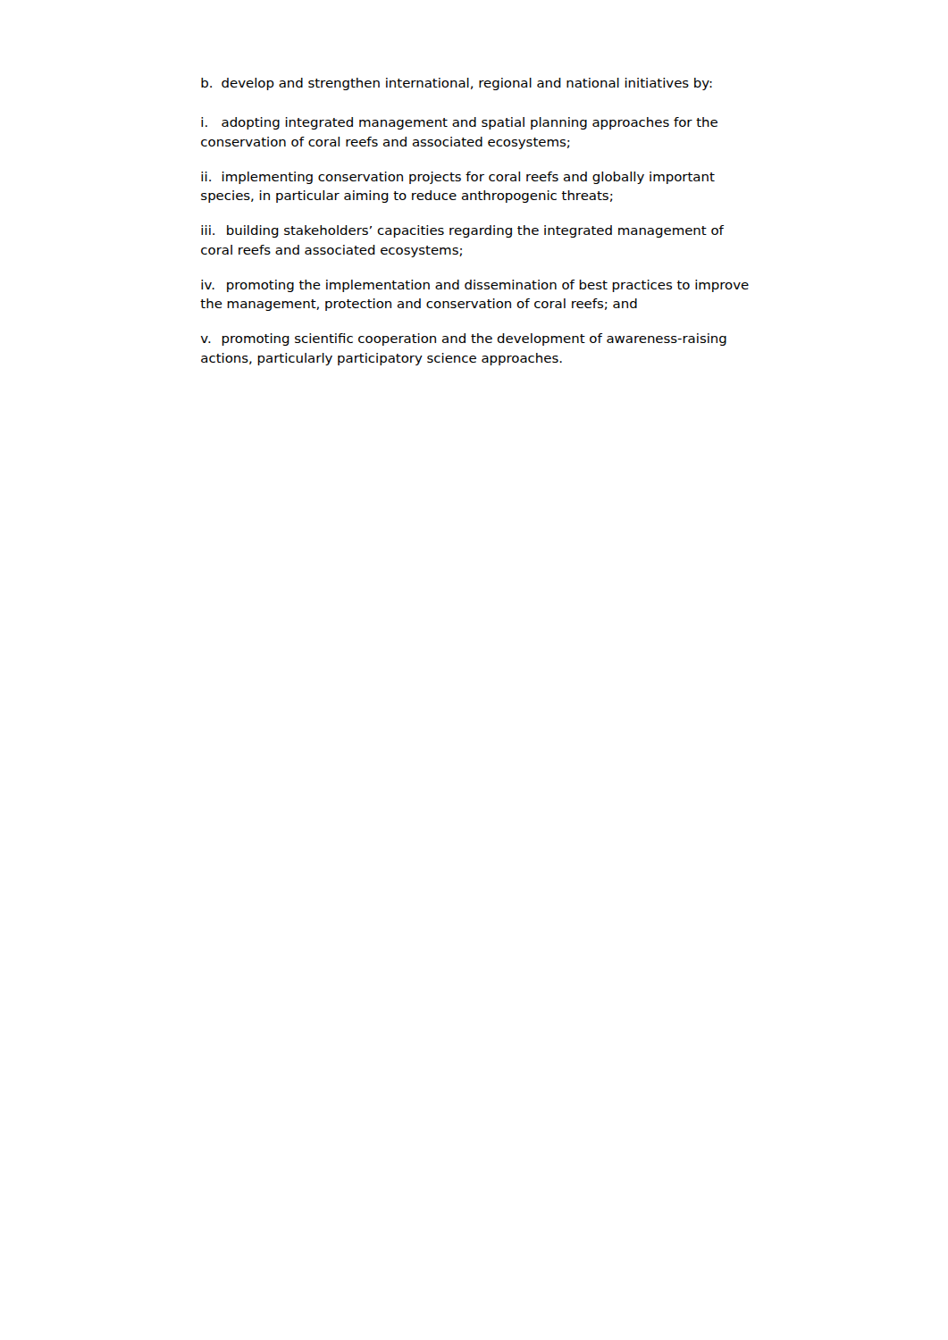b. develop and strengthen international, regional and national initiatives by:
i. adopting integrated management and spatial planning approaches for the conservation of coral reefs and associated ecosystems;
ii. implementing conservation projects for coral reefs and globally important species, in particular aiming to reduce anthropogenic threats;
iii. building stakeholders’ capacities regarding the integrated management of coral reefs and associated ecosystems;
iv. promoting the implementation and dissemination of best practices to improve the management, protection and conservation of coral reefs; and
v. promoting scientific cooperation and the development of awareness-raising actions, particularly participatory science approaches.